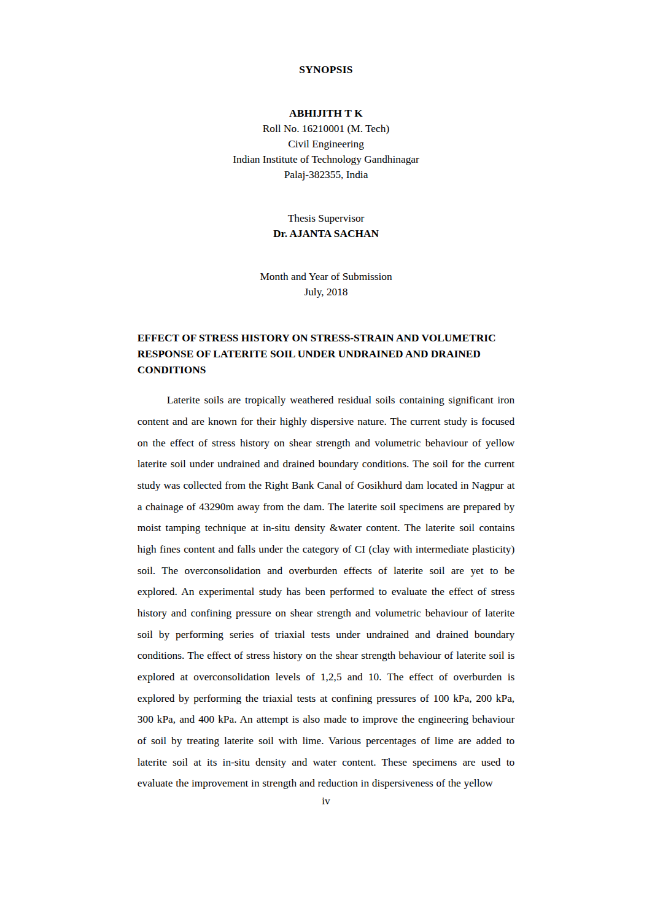SYNOPSIS
ABHIJITH T K
Roll No. 16210001 (M. Tech)
Civil Engineering
Indian Institute of Technology Gandhinagar
Palaj-382355, India
Thesis Supervisor
Dr. AJANTA SACHAN
Month and Year of Submission
July, 2018
Effect of stress history on stress-strain and volumetric response of laterite soil under undrained and drained conditions
Laterite soils are tropically weathered residual soils containing significant iron content and are known for their highly dispersive nature. The current study is focused on the effect of stress history on shear strength and volumetric behaviour of yellow laterite soil under undrained and drained boundary conditions. The soil for the current study was collected from the Right Bank Canal of Gosikhurd dam located in Nagpur at a chainage of 43290m away from the dam. The laterite soil specimens are prepared by moist tamping technique at in-situ density &water content. The laterite soil contains high fines content and falls under the category of CI (clay with intermediate plasticity) soil. The overconsolidation and overburden effects of laterite soil are yet to be explored. An experimental study has been performed to evaluate the effect of stress history and confining pressure on shear strength and volumetric behaviour of laterite soil by performing series of triaxial tests under undrained and drained boundary conditions. The effect of stress history on the shear strength behaviour of laterite soil is explored at overconsolidation levels of 1,2,5 and 10. The effect of overburden is explored by performing the triaxial tests at confining pressures of 100 kPa, 200 kPa, 300 kPa, and 400 kPa. An attempt is also made to improve the engineering behaviour of soil by treating laterite soil with lime. Various percentages of lime are added to laterite soil at its in-situ density and water content. These specimens are used to evaluate the improvement in strength and reduction in dispersiveness of the yellow
iv